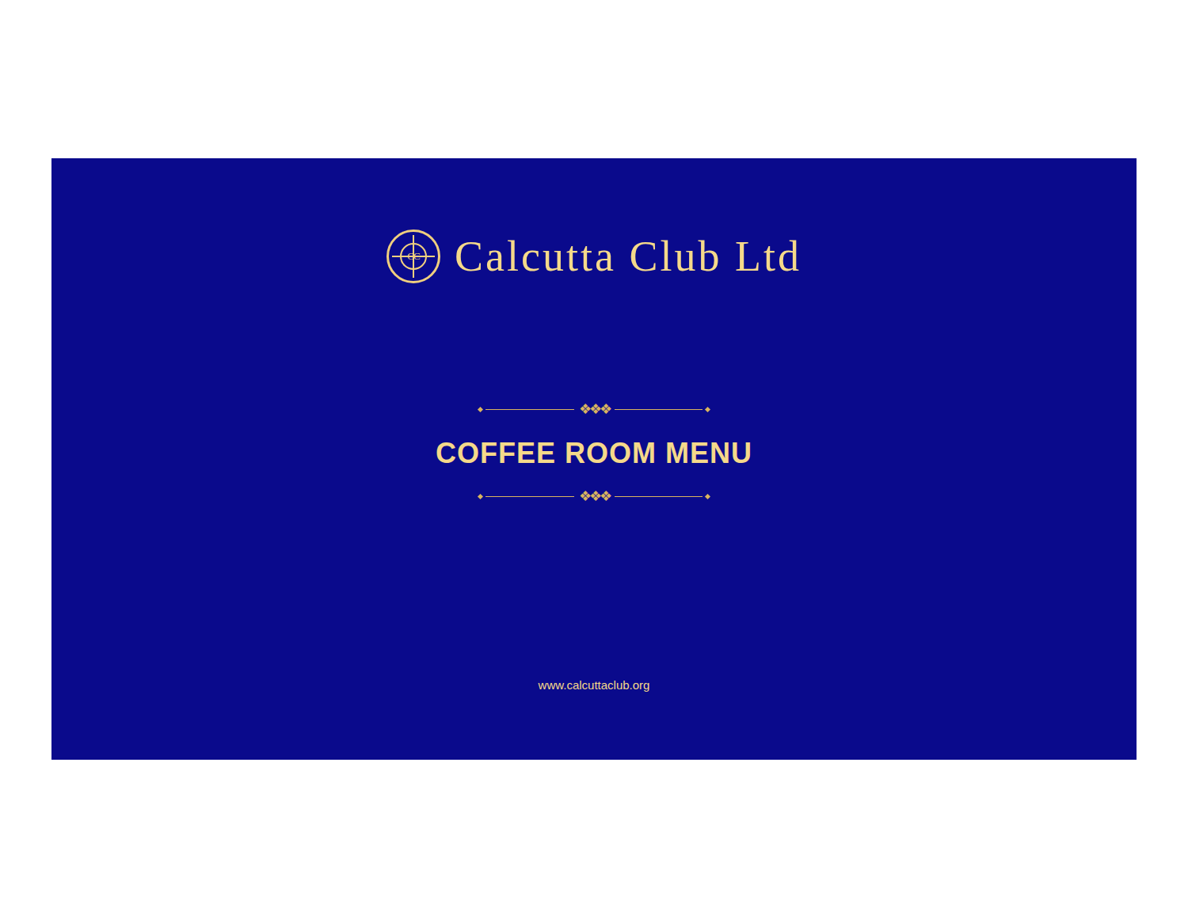CC
Calcutta Club Ltd
❖❖❖
COFFEE ROOM MENU
❖❖❖
www.calcuttaclub.org